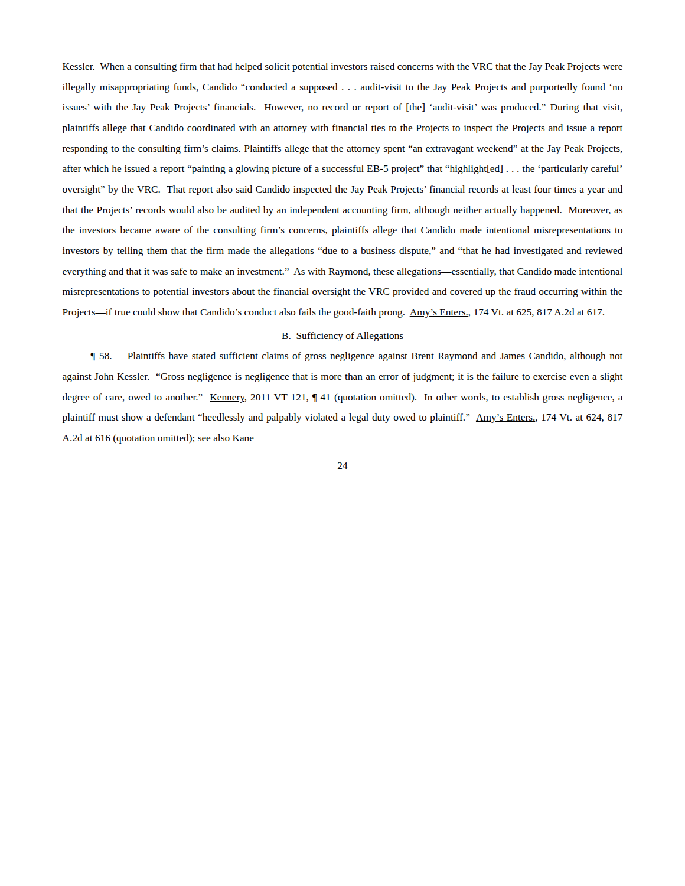Kessler. When a consulting firm that had helped solicit potential investors raised concerns with the VRC that the Jay Peak Projects were illegally misappropriating funds, Candido “conducted a supposed . . . audit-visit to the Jay Peak Projects and purportedly found ‘no issues’ with the Jay Peak Projects’ financials. However, no record or report of [the] ‘audit-visit’ was produced.” During that visit, plaintiffs allege that Candido coordinated with an attorney with financial ties to the Projects to inspect the Projects and issue a report responding to the consulting firm’s claims. Plaintiffs allege that the attorney spent “an extravagant weekend” at the Jay Peak Projects, after which he issued a report “painting a glowing picture of a successful EB-5 project” that “highlight[ed] . . . the ‘particularly careful’ oversight” by the VRC. That report also said Candido inspected the Jay Peak Projects’ financial records at least four times a year and that the Projects’ records would also be audited by an independent accounting firm, although neither actually happened. Moreover, as the investors became aware of the consulting firm’s concerns, plaintiffs allege that Candido made intentional misrepresentations to investors by telling them that the firm made the allegations “due to a business dispute,” and “that he had investigated and reviewed everything and that it was safe to make an investment.” As with Raymond, these allegations—essentially, that Candido made intentional misrepresentations to potential investors about the financial oversight the VRC provided and covered up the fraud occurring within the Projects—if true could show that Candido’s conduct also fails the good-faith prong. Amy’s Enters., 174 Vt. at 625, 817 A.2d at 617.
B. Sufficiency of Allegations
¶ 58. Plaintiffs have stated sufficient claims of gross negligence against Brent Raymond and James Candido, although not against John Kessler. “Gross negligence is negligence that is more than an error of judgment; it is the failure to exercise even a slight degree of care, owed to another.” Kennery, 2011 VT 121, ¶ 41 (quotation omitted). In other words, to establish gross negligence, a plaintiff must show a defendant “heedlessly and palpably violated a legal duty owed to plaintiff.” Amy’s Enters., 174 Vt. at 624, 817 A.2d at 616 (quotation omitted); see also Kane
24